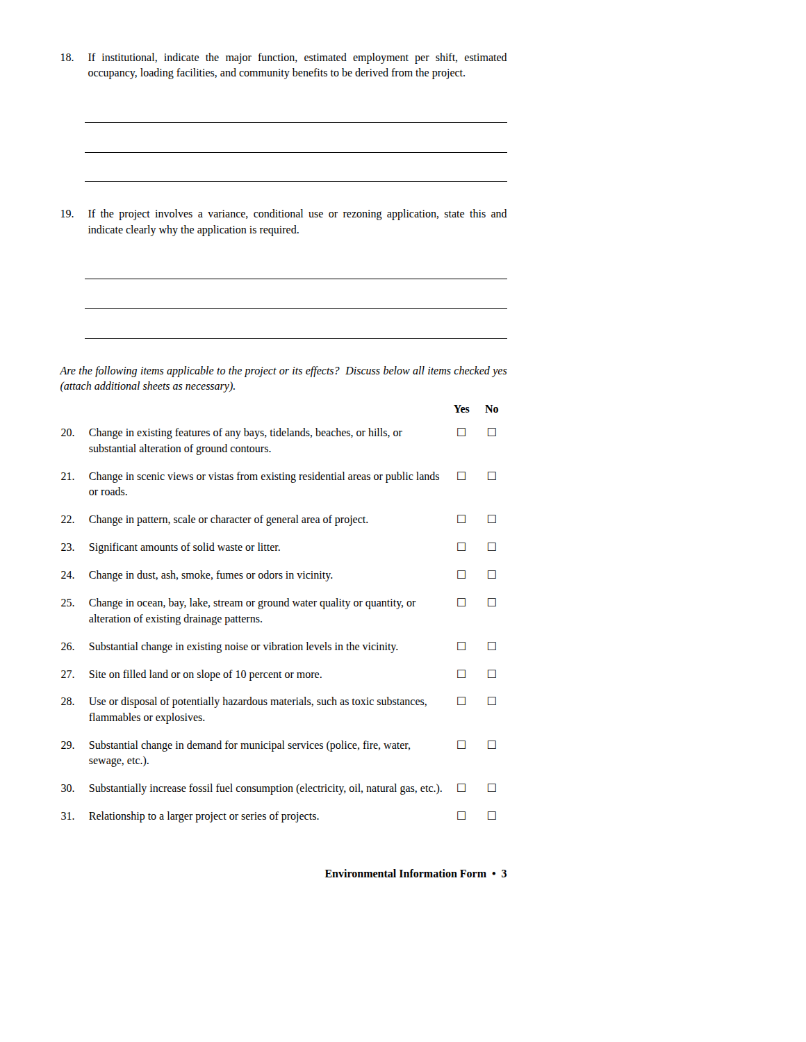18.
If institutional, indicate the major function, estimated employment per shift, estimated occupancy, loading facilities, and community benefits to be derived from the project.
19.
If the project involves a variance, conditional use or rezoning application, state this and indicate clearly why the application is required.
Are the following items applicable to the project or its effects? Discuss below all items checked yes (attach additional sheets as necessary).
| | Yes | No |
| --- | --- | --- |
| 20. | Change in existing features of any bays, tidelands, beaches, or hills, or substantial alteration of ground contours. | ☐ | ☐ |
| 21. | Change in scenic views or vistas from existing residential areas or public lands or roads. | ☐ | ☐ |
| 22. | Change in pattern, scale or character of general area of project. | ☐ | ☐ |
| 23. | Significant amounts of solid waste or litter. | ☐ | ☐ |
| 24. | Change in dust, ash, smoke, fumes or odors in vicinity. | ☐ | ☐ |
| 25. | Change in ocean, bay, lake, stream or ground water quality or quantity, or alteration of existing drainage patterns. | ☐ | ☐ |
| 26. | Substantial change in existing noise or vibration levels in the vicinity. | ☐ | ☐ |
| 27. | Site on filled land or on slope of 10 percent or more. | ☐ | ☐ |
| 28. | Use or disposal of potentially hazardous materials, such as toxic substances, flammables or explosives. | ☐ | ☐ |
| 29. | Substantial change in demand for municipal services (police, fire, water, sewage, etc.). | ☐ | ☐ |
| 30. | Substantially increase fossil fuel consumption (electricity, oil, natural gas, etc.). | ☐ | ☐ |
| 31. | Relationship to a larger project or series of projects. | ☐ | ☐ |
Environmental Information Form • 3